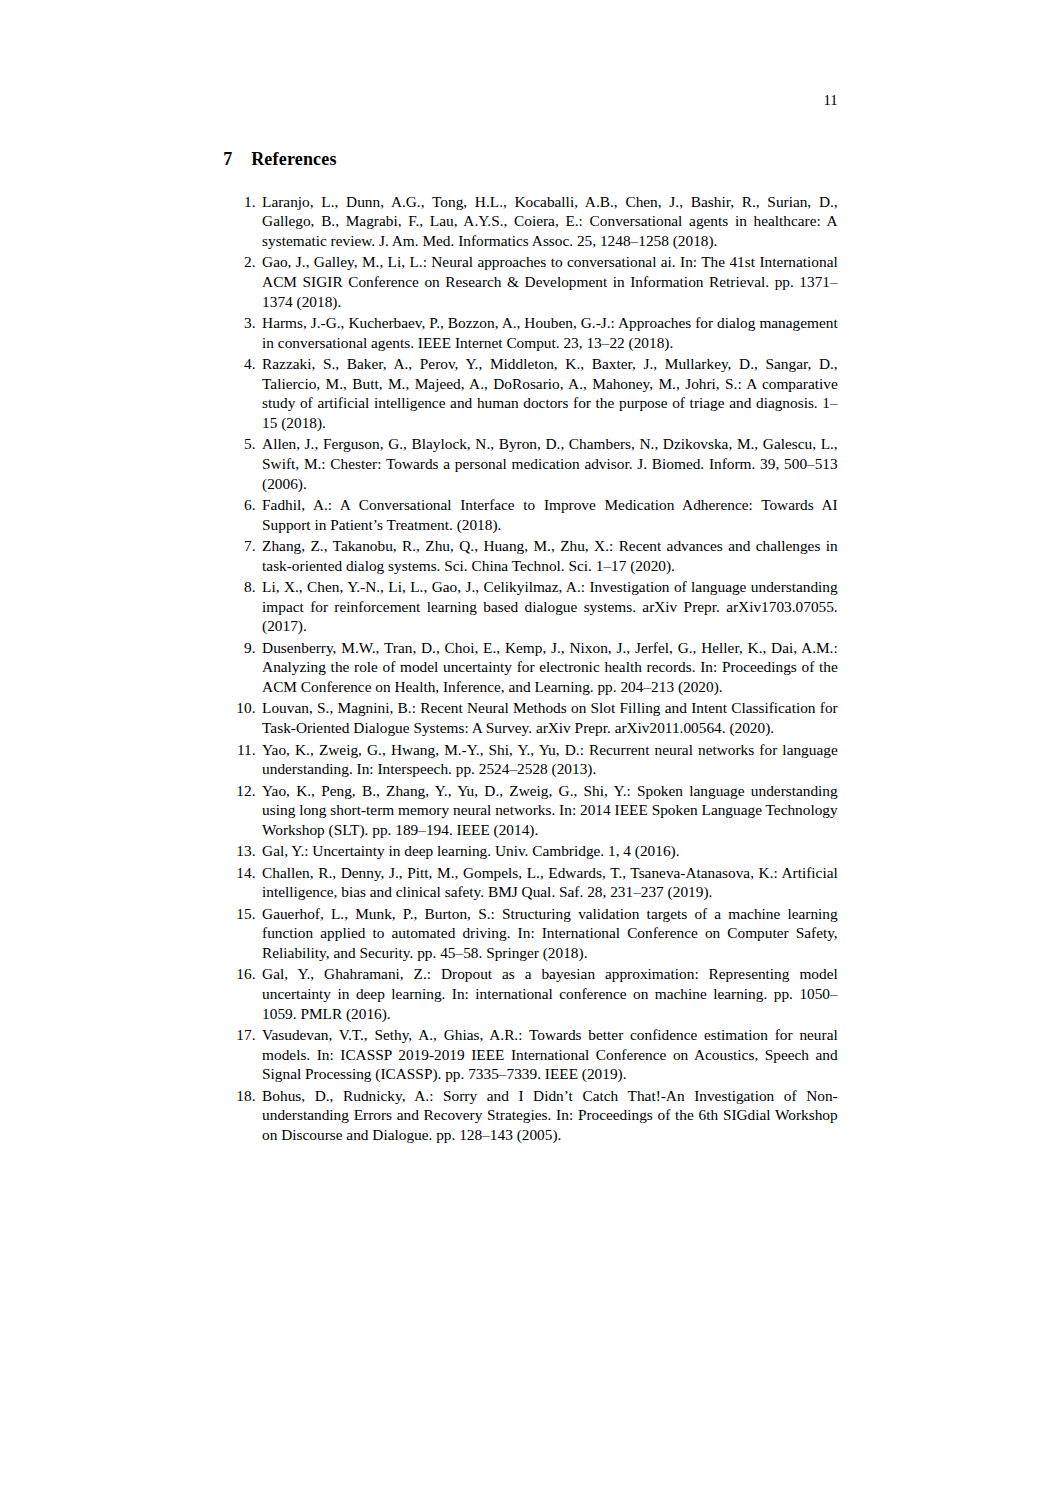11
7 References
Laranjo, L., Dunn, A.G., Tong, H.L., Kocaballi, A.B., Chen, J., Bashir, R., Surian, D., Gallego, B., Magrabi, F., Lau, A.Y.S., Coiera, E.: Conversational agents in healthcare: A systematic review. J. Am. Med. Informatics Assoc. 25, 1248–1258 (2018).
Gao, J., Galley, M., Li, L.: Neural approaches to conversational ai. In: The 41st International ACM SIGIR Conference on Research & Development in Information Retrieval. pp. 1371–1374 (2018).
Harms, J.-G., Kucherbaev, P., Bozzon, A., Houben, G.-J.: Approaches for dialog management in conversational agents. IEEE Internet Comput. 23, 13–22 (2018).
Razzaki, S., Baker, A., Perov, Y., Middleton, K., Baxter, J., Mullarkey, D., Sangar, D., Taliercio, M., Butt, M., Majeed, A., DoRosario, A., Mahoney, M., Johri, S.: A comparative study of artificial intelligence and human doctors for the purpose of triage and diagnosis. 1–15 (2018).
Allen, J., Ferguson, G., Blaylock, N., Byron, D., Chambers, N., Dzikovska, M., Galescu, L., Swift, M.: Chester: Towards a personal medication advisor. J. Biomed. Inform. 39, 500–513 (2006).
Fadhil, A.: A Conversational Interface to Improve Medication Adherence: Towards AI Support in Patient’s Treatment. (2018).
Zhang, Z., Takanobu, R., Zhu, Q., Huang, M., Zhu, X.: Recent advances and challenges in task-oriented dialog systems. Sci. China Technol. Sci. 1–17 (2020).
Li, X., Chen, Y.-N., Li, L., Gao, J., Celikyilmaz, A.: Investigation of language understanding impact for reinforcement learning based dialogue systems. arXiv Prepr. arXiv1703.07055. (2017).
Dusenberry, M.W., Tran, D., Choi, E., Kemp, J., Nixon, J., Jerfel, G., Heller, K., Dai, A.M.: Analyzing the role of model uncertainty for electronic health records. In: Proceedings of the ACM Conference on Health, Inference, and Learning. pp. 204–213 (2020).
Louvan, S., Magnini, B.: Recent Neural Methods on Slot Filling and Intent Classification for Task-Oriented Dialogue Systems: A Survey. arXiv Prepr. arXiv2011.00564. (2020).
Yao, K., Zweig, G., Hwang, M.-Y., Shi, Y., Yu, D.: Recurrent neural networks for language understanding. In: Interspeech. pp. 2524–2528 (2013).
Yao, K., Peng, B., Zhang, Y., Yu, D., Zweig, G., Shi, Y.: Spoken language understanding using long short-term memory neural networks. In: 2014 IEEE Spoken Language Technology Workshop (SLT). pp. 189–194. IEEE (2014).
Gal, Y.: Uncertainty in deep learning. Univ. Cambridge. 1, 4 (2016).
Challen, R., Denny, J., Pitt, M., Gompels, L., Edwards, T., Tsaneva-Atanasova, K.: Artificial intelligence, bias and clinical safety. BMJ Qual. Saf. 28, 231–237 (2019).
Gauerhof, L., Munk, P., Burton, S.: Structuring validation targets of a machine learning function applied to automated driving. In: International Conference on Computer Safety, Reliability, and Security. pp. 45–58. Springer (2018).
Gal, Y., Ghahramani, Z.: Dropout as a bayesian approximation: Representing model uncertainty in deep learning. In: international conference on machine learning. pp. 1050–1059. PMLR (2016).
Vasudevan, V.T., Sethy, A., Ghias, A.R.: Towards better confidence estimation for neural models. In: ICASSP 2019-2019 IEEE International Conference on Acoustics, Speech and Signal Processing (ICASSP). pp. 7335–7339. IEEE (2019).
Bohus, D., Rudnicky, A.: Sorry and I Didn’t Catch That!-An Investigation of Non-understanding Errors and Recovery Strategies. In: Proceedings of the 6th SIGdial Workshop on Discourse and Dialogue. pp. 128–143 (2005).